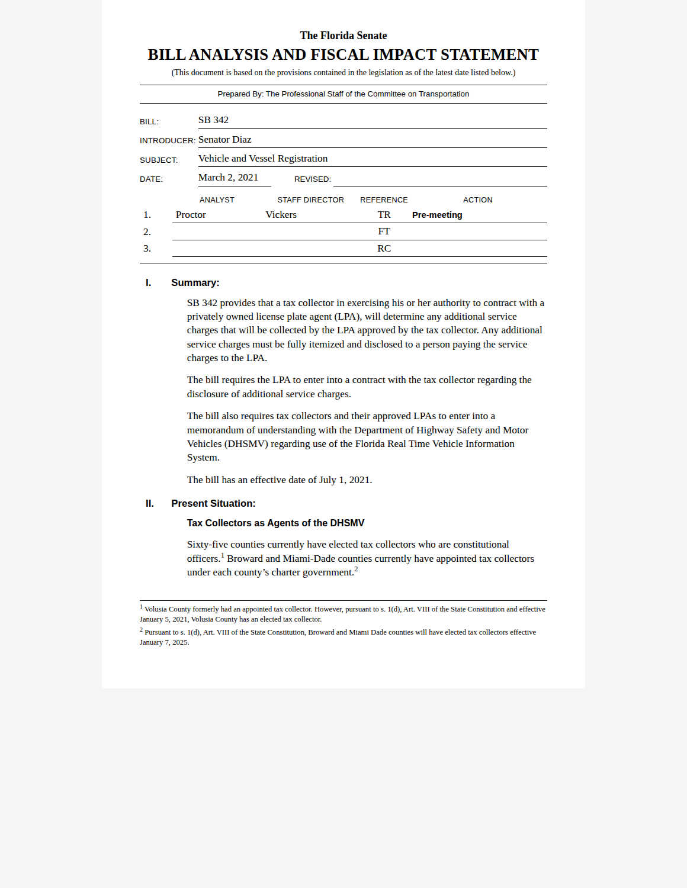The Florida Senate
BILL ANALYSIS AND FISCAL IMPACT STATEMENT
(This document is based on the provisions contained in the legislation as of the latest date listed below.)
Prepared By: The Professional Staff of the Committee on Transportation
| BILL: | SB 342 |
| INTRODUCER: | Senator Diaz |
| SUBJECT: | Vehicle and Vessel Registration |
| DATE: | March 2, 2021 | REVISED: | | | |
| | ANALYST | STAFF DIRECTOR | REFERENCE | ACTION |
| --- | --- | --- | --- | --- |
| 1. | Proctor | Vickers | TR | Pre-meeting |
| 2. | | | FT | |
| 3. | | | RC | |
I. Summary:
SB 342 provides that a tax collector in exercising his or her authority to contract with a privately owned license plate agent (LPA), will determine any additional service charges that will be collected by the LPA approved by the tax collector. Any additional service charges must be fully itemized and disclosed to a person paying the service charges to the LPA.
The bill requires the LPA to enter into a contract with the tax collector regarding the disclosure of additional service charges.
The bill also requires tax collectors and their approved LPAs to enter into a memorandum of understanding with the Department of Highway Safety and Motor Vehicles (DHSMV) regarding use of the Florida Real Time Vehicle Information System.
The bill has an effective date of July 1, 2021.
II. Present Situation:
Tax Collectors as Agents of the DHSMV
Sixty-five counties currently have elected tax collectors who are constitutional officers.1 Broward and Miami-Dade counties currently have appointed tax collectors under each county’s charter government.2
1 Volusia County formerly had an appointed tax collector. However, pursuant to s. 1(d), Art. VIII of the State Constitution and effective January 5, 2021, Volusia County has an elected tax collector.
2 Pursuant to s. 1(d), Art. VIII of the State Constitution, Broward and Miami Dade counties will have elected tax collectors effective January 7, 2025.